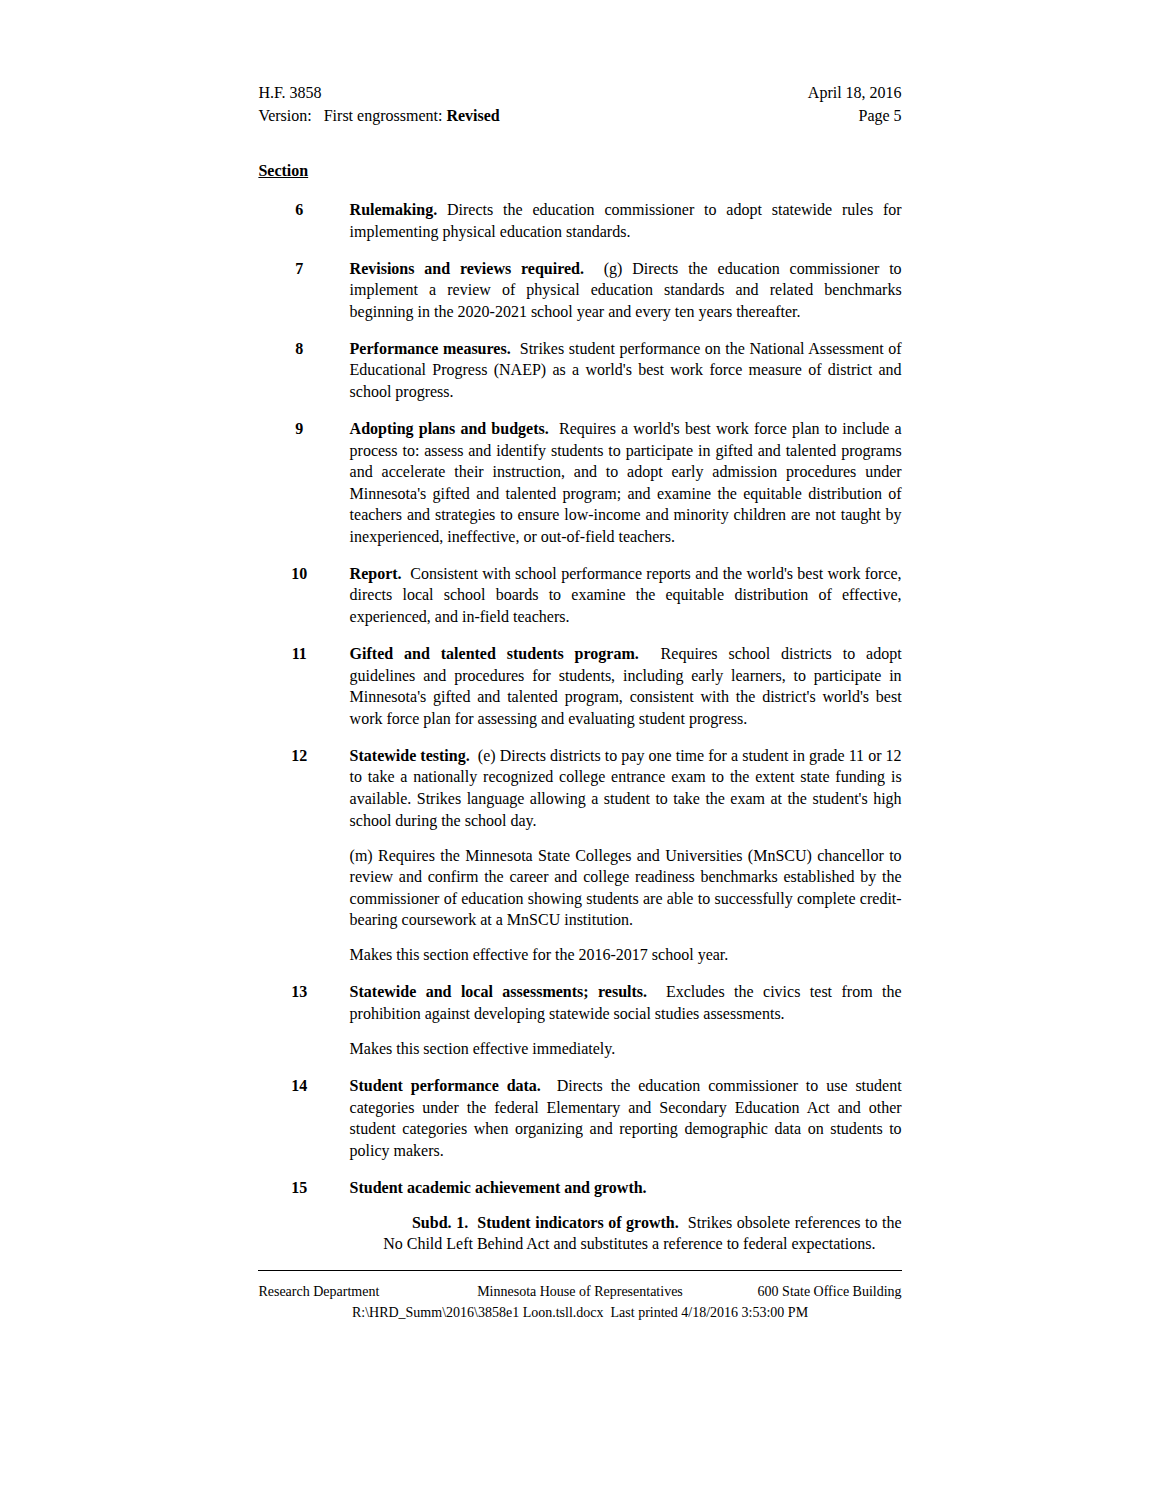| H.F. 3858 | April 18, 2016 |
| Version: First engrossment: Revised | Page 5 |
Section
6
Rulemaking. Directs the education commissioner to adopt statewide rules for implementing physical education standards.
7
Revisions and reviews required. (g) Directs the education commissioner to implement a review of physical education standards and related benchmarks beginning in the 2020-2021 school year and every ten years thereafter.
8
Performance measures. Strikes student performance on the National Assessment of Educational Progress (NAEP) as a world's best work force measure of district and school progress.
9
Adopting plans and budgets. Requires a world's best work force plan to include a process to: assess and identify students to participate in gifted and talented programs and accelerate their instruction, and to adopt early admission procedures under Minnesota's gifted and talented program; and examine the equitable distribution of teachers and strategies to ensure low-income and minority children are not taught by inexperienced, ineffective, or out-of-field teachers.
10
Report. Consistent with school performance reports and the world's best work force, directs local school boards to examine the equitable distribution of effective, experienced, and in-field teachers.
11
Gifted and talented students program. Requires school districts to adopt guidelines and procedures for students, including early learners, to participate in Minnesota's gifted and talented program, consistent with the district's world's best work force plan for assessing and evaluating student progress.
12
Statewide testing. (e) Directs districts to pay one time for a student in grade 11 or 12 to take a nationally recognized college entrance exam to the extent state funding is available. Strikes language allowing a student to take the exam at the student's high school during the school day.
(m) Requires the Minnesota State Colleges and Universities (MnSCU) chancellor to review and confirm the career and college readiness benchmarks established by the commissioner of education showing students are able to successfully complete credit-bearing coursework at a MnSCU institution.
Makes this section effective for the 2016-2017 school year.
13
Statewide and local assessments; results. Excludes the civics test from the prohibition against developing statewide social studies assessments.
Makes this section effective immediately.
14
Student performance data. Directs the education commissioner to use student categories under the federal Elementary and Secondary Education Act and other student categories when organizing and reporting demographic data on students to policy makers.
15
Student academic achievement and growth.
Subd. 1. Student indicators of growth. Strikes obsolete references to the No Child Left Behind Act and substitutes a reference to federal expectations.
| Research Department | Minnesota House of Representatives | 600 State Office Building |
| R:\HRD_Summ\2016\3858e1 Loon.tsll.docx Last printed 4/18/2016 3:53:00 PM |